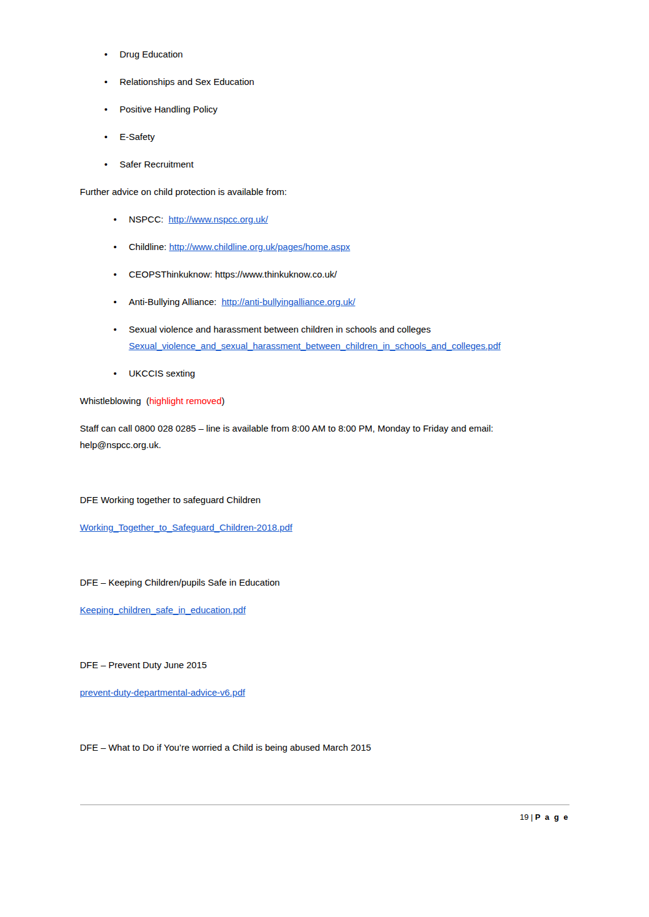Drug Education
Relationships and Sex Education
Positive Handling Policy
E-Safety
Safer Recruitment
Further advice on child protection is available from:
NSPCC: http://www.nspcc.org.uk/
Childline: http://www.childline.org.uk/pages/home.aspx
CEOPSThinkuknow: https://www.thinkuknow.co.uk/
Anti-Bullying Alliance: http://anti-bullyingalliance.org.uk/
Sexual violence and harassment between children in schools and colleges Sexual_violence_and_sexual_harassment_between_children_in_schools_and_colleges.pdf
UKCCIS sexting
Whistleblowing (highlight removed)
Staff can call 0800 028 0285 – line is available from 8:00 AM to 8:00 PM, Monday to Friday and email: help@nspcc.org.uk.
DFE Working together to safeguard Children
Working_Together_to_Safeguard_Children-2018.pdf
DFE – Keeping Children/pupils Safe in Education
Keeping_children_safe_in_education.pdf
DFE – Prevent Duty June 2015
prevent-duty-departmental-advice-v6.pdf
DFE – What to Do if You’re worried a Child is being abused March 2015
19 | P a g e